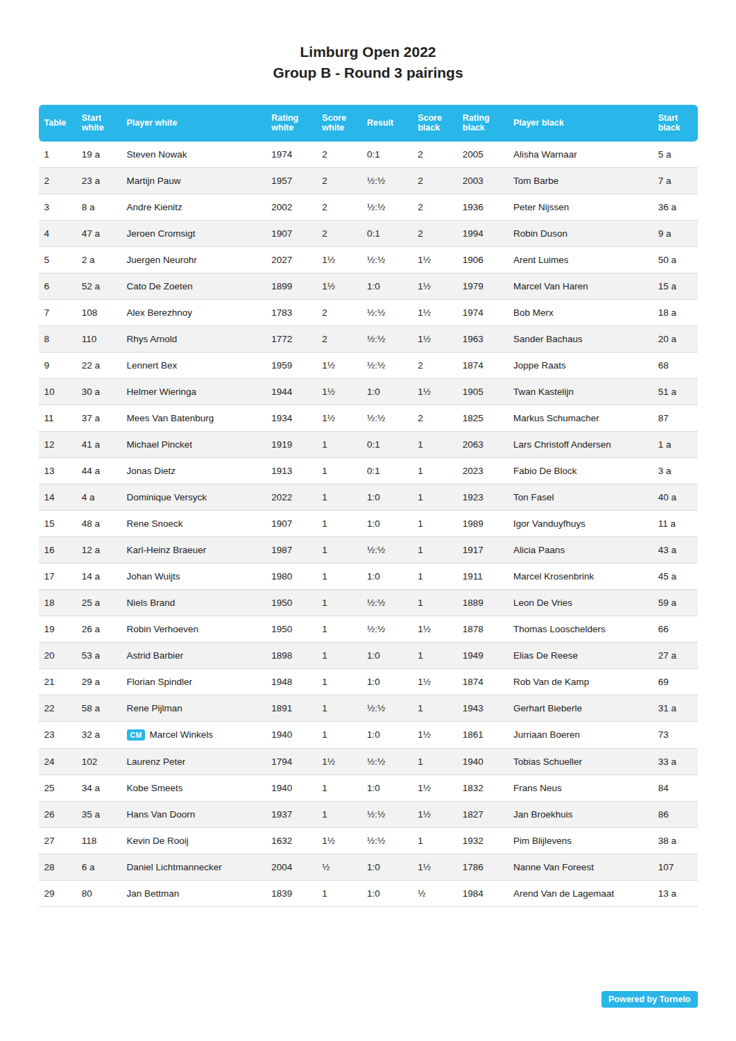Limburg Open 2022
Group B - Round 3 pairings
| Table | Start white | Player white | Rating white | Score white | Result | Score black | Rating black | Player black | Start black |
| --- | --- | --- | --- | --- | --- | --- | --- | --- | --- |
| 1 | 19 a | Steven Nowak | 1974 | 2 | 0:1 | 2 | 2005 | Alisha Warnaar | 5 a |
| 2 | 23 a | Martijn Pauw | 1957 | 2 | ½:½ | 2 | 2003 | Tom Barbe | 7 a |
| 3 | 8 a | Andre Kienitz | 2002 | 2 | ½:½ | 2 | 1936 | Peter Nijssen | 36 a |
| 4 | 47 a | Jeroen Cromsigt | 1907 | 2 | 0:1 | 2 | 1994 | Robin Duson | 9 a |
| 5 | 2 a | Juergen Neurohr | 2027 | 1½ | ½:½ | 1½ | 1906 | Arent Luimes | 50 a |
| 6 | 52 a | Cato De Zoeten | 1899 | 1½ | 1:0 | 1½ | 1979 | Marcel Van Haren | 15 a |
| 7 | 108 | Alex Berezhnoy | 1783 | 2 | ½:½ | 1½ | 1974 | Bob Merx | 18 a |
| 8 | 110 | Rhys Arnold | 1772 | 2 | ½:½ | 1½ | 1963 | Sander Bachaus | 20 a |
| 9 | 22 a | Lennert Bex | 1959 | 1½ | ½:½ | 2 | 1874 | Joppe Raats | 68 |
| 10 | 30 a | Helmer Wieringa | 1944 | 1½ | 1:0 | 1½ | 1905 | Twan Kastelijn | 51 a |
| 11 | 37 a | Mees Van Batenburg | 1934 | 1½ | ½:½ | 2 | 1825 | Markus Schumacher | 87 |
| 12 | 41 a | Michael Pincket | 1919 | 1 | 0:1 | 1 | 2063 | Lars Christoff Andersen | 1 a |
| 13 | 44 a | Jonas Dietz | 1913 | 1 | 0:1 | 1 | 2023 | Fabio De Block | 3 a |
| 14 | 4 a | Dominique Versyck | 2022 | 1 | 1:0 | 1 | 1923 | Ton Fasel | 40 a |
| 15 | 48 a | Rene Snoeck | 1907 | 1 | 1:0 | 1 | 1989 | Igor Vanduyfhuys | 11 a |
| 16 | 12 a | Karl-Heinz Braeuer | 1987 | 1 | ½:½ | 1 | 1917 | Alicia Paans | 43 a |
| 17 | 14 a | Johan Wuijts | 1980 | 1 | 1:0 | 1 | 1911 | Marcel Krosenbrink | 45 a |
| 18 | 25 a | Niels Brand | 1950 | 1 | ½:½ | 1 | 1889 | Leon De Vries | 59 a |
| 19 | 26 a | Robin Verhoeven | 1950 | 1 | ½:½ | 1½ | 1878 | Thomas Looschelders | 66 |
| 20 | 53 a | Astrid Barbier | 1898 | 1 | 1:0 | 1 | 1949 | Elias De Reese | 27 a |
| 21 | 29 a | Florian Spindler | 1948 | 1 | 1:0 | 1½ | 1874 | Rob Van de Kamp | 69 |
| 22 | 58 a | Rene Pijlman | 1891 | 1 | ½:½ | 1 | 1943 | Gerhart Bieberle | 31 a |
| 23 | 32 a | CM Marcel Winkels | 1940 | 1 | 1:0 | 1½ | 1861 | Jurriaan Boeren | 73 |
| 24 | 102 | Laurenz Peter | 1794 | 1½ | ½:½ | 1 | 1940 | Tobias Schueller | 33 a |
| 25 | 34 a | Kobe Smeets | 1940 | 1 | 1:0 | 1½ | 1832 | Frans Neus | 84 |
| 26 | 35 a | Hans Van Doorn | 1937 | 1 | ½:½ | 1½ | 1827 | Jan Broekhuis | 86 |
| 27 | 118 | Kevin De Rooij | 1632 | 1½ | ½:½ | 1 | 1932 | Pim Blijlevens | 38 a |
| 28 | 6 a | Daniel Lichtmannecker | 2004 | ½ | 1:0 | 1½ | 1786 | Nanne Van Foreest | 107 |
| 29 | 80 | Jan Bettman | 1839 | 1 | 1:0 | ½ | 1984 | Arend Van de Lagemaat | 13 a |
Powered by Tornelo